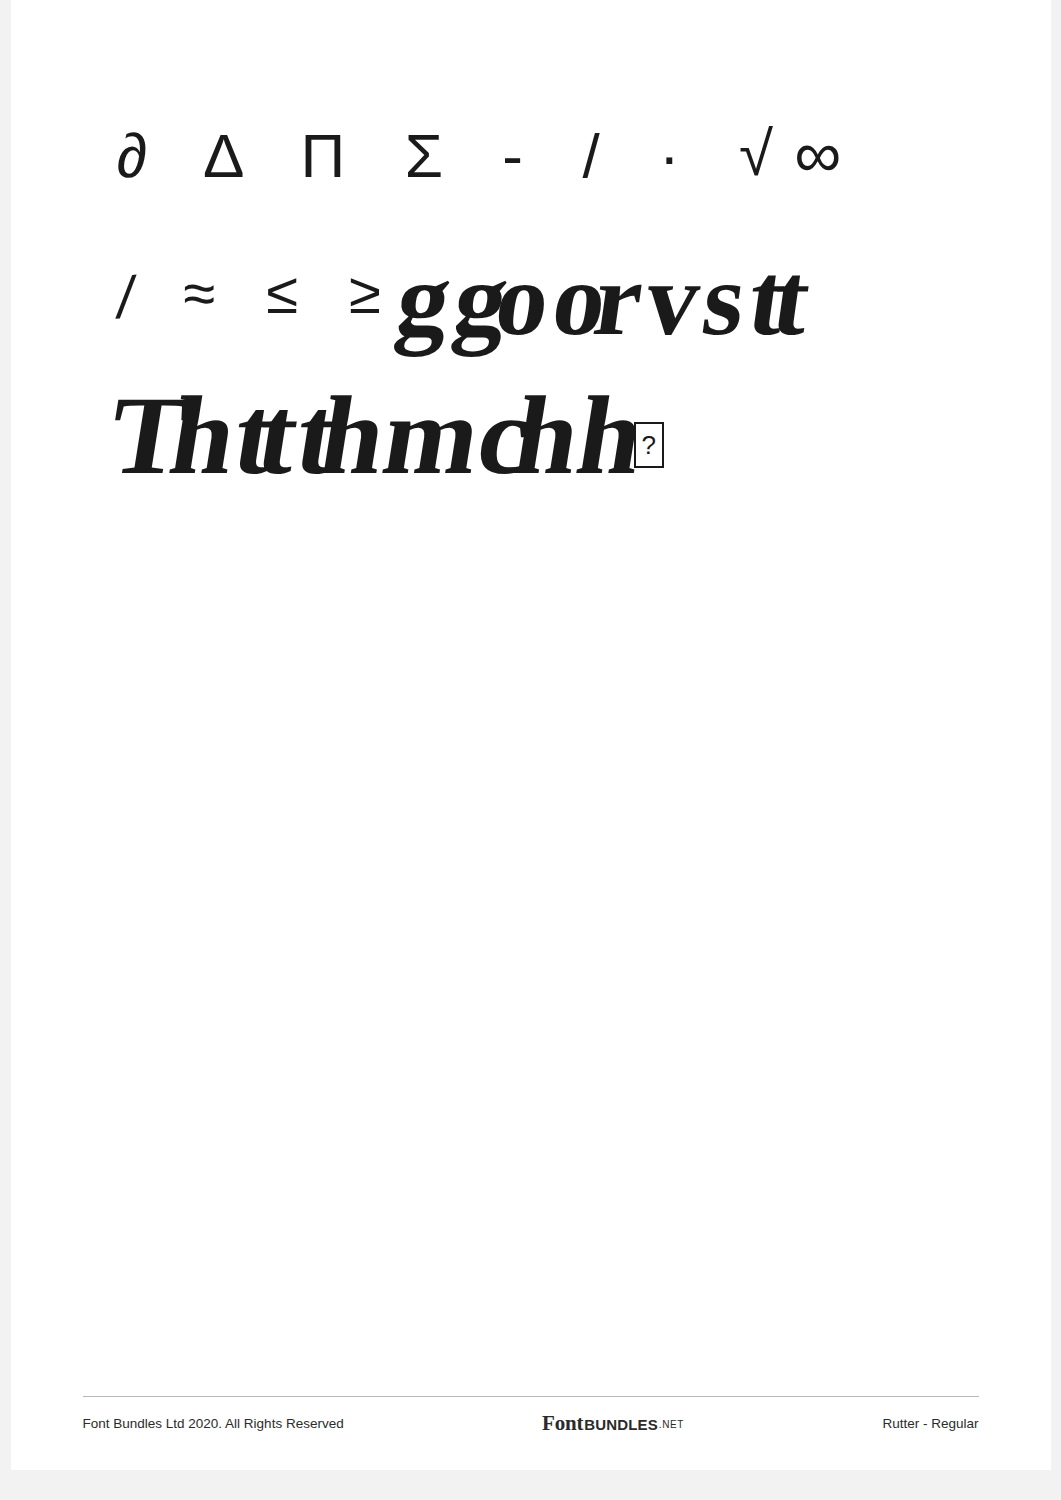∂ Δ Π Σ - / · √∞
/ ≈ ≤ ≥g go or v s tt
Th tt th m ch h?
Font Bundles Ltd 2020. All Rights Reserved
Font BUNDLES.NET
Rutter - Regular